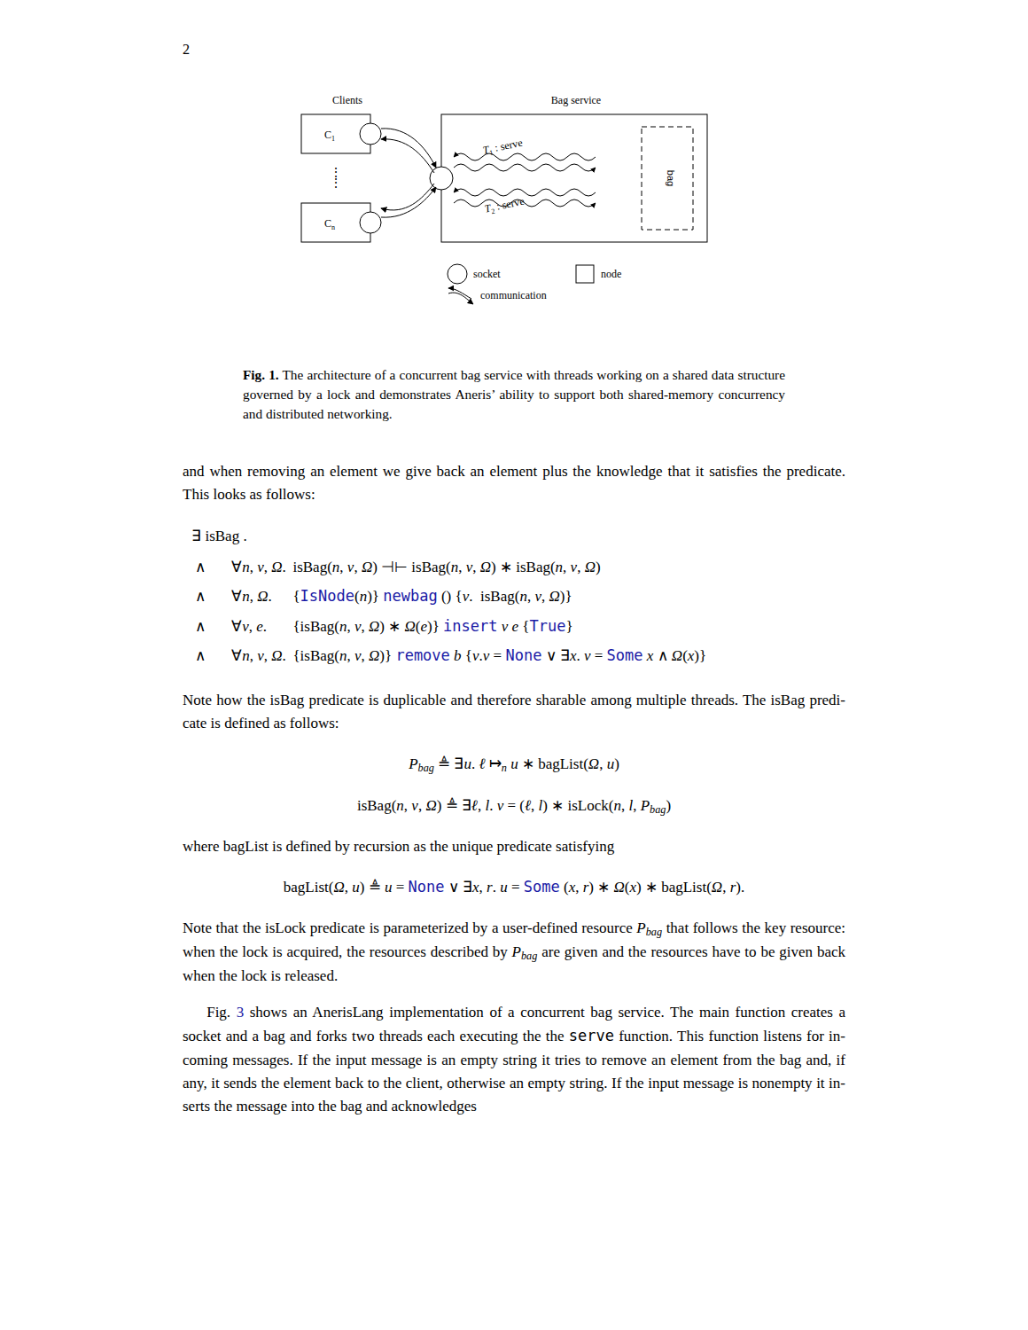2
Clients Bag service C1 ⋮ ⋮ Cn bag T1 : serve (wavy arrows) T1 : serve T2 : serve socket node communication
Fig. 1. The architecture of a concurrent bag service with threads working on a shared data structure governed by a lock and demonstrates Aneris’ ability to support both shared-memory concurrency and distributed networking.
and when removing an element we give back an element plus the knowledge that it satisfies the predicate. This looks as follows:
∃ isBag .
| ∧ | ∀ n , v , Ω . | isBag( n , v , Ω ) ⊣⊢ isBag( n , v , Ω ) ∗ isBag( n , v , Ω ) |
| ∧ | ∀ n , Ω . | { IsNode ( n )} newbag () { v . isBag( n , v , Ω )} |
| ∧ | ∀ v , e . | {isBag( n , v , Ω ) ∗ Ω ( e )} insert v e { True } |
| ∧ | ∀ n , v , Ω . | {isBag( n , v , Ω )} remove b { v . v = None ∨ ∃ x . v = Some x ∧ Ω ( x )} |
Note how the isBag predicate is duplicable and therefore sharable among multiple threads. The isBag predicate is defined as follows:
Pbag ≜ ∃u. ℓ ↦n u ∗ bagList(Ω, u)
isBag(n, v, Ω) ≜ ∃ℓ, l. v = (ℓ, l) ∗ isLock(n, l, Pbag)
where bagList is defined by recursion as the unique predicate satisfying
bagList(Ω, u) ≜ u = None ∨ ∃x, r. u = Some (x, r) ∗ Ω(x) ∗ bagList(Ω, r).
Note that the isLock predicate is parameterized by a user-defined resource Pbag that follows the key resource: when the lock is acquired, the resources described by Pbag are given and the resources have to be given back when the lock is released.
Fig. 3 shows an AnerisLang implementation of a concurrent bag service. The main function creates a socket and a bag and forks two threads each executing the the serve function. This function listens for incoming messages. If the input message is an empty string it tries to remove an element from the bag and, if any, it sends the element back to the client, otherwise an empty string. If the input message is nonempty it inserts the message into the bag and acknowledges